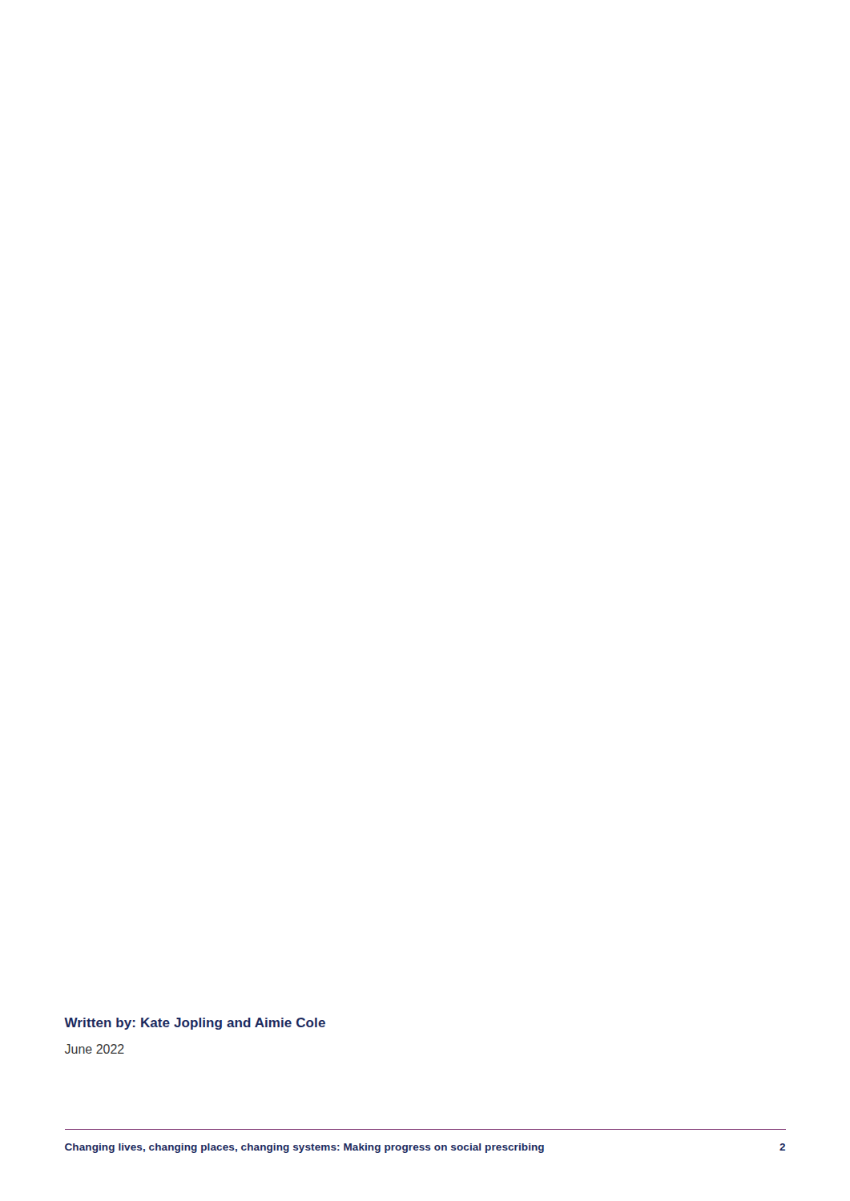Written by: Kate Jopling and Aimie Cole
June 2022
Changing lives, changing places, changing systems: Making progress on social prescribing 2